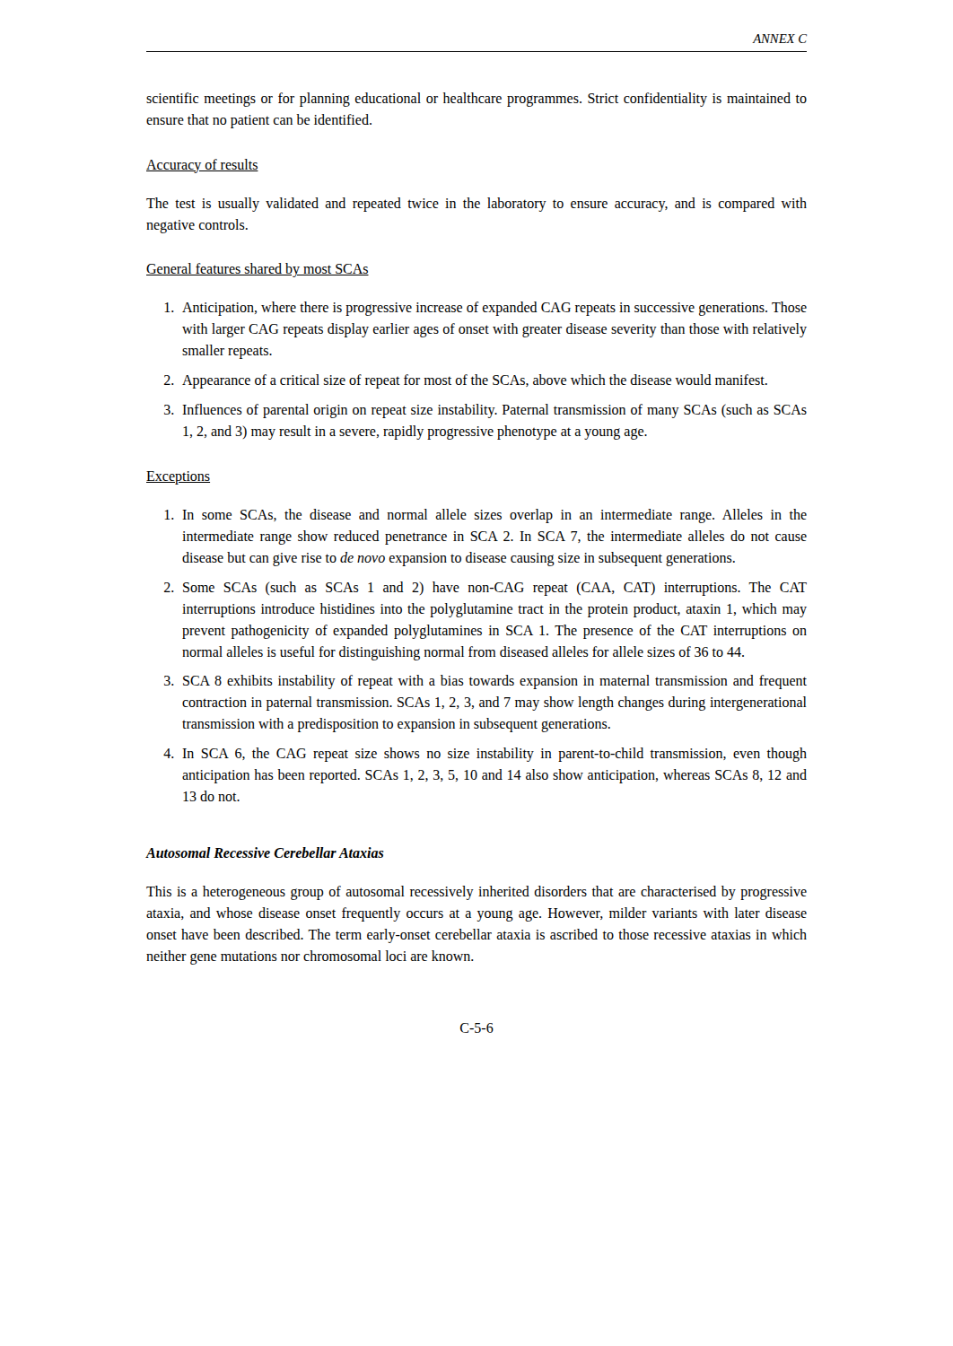ANNEX C
scientific meetings or for planning educational or healthcare programmes. Strict confidentiality is maintained to ensure that no patient can be identified.
Accuracy of results
The test is usually validated and repeated twice in the laboratory to ensure accuracy, and is compared with negative controls.
General features shared by most SCAs
Anticipation, where there is progressive increase of expanded CAG repeats in successive generations. Those with larger CAG repeats display earlier ages of onset with greater disease severity than those with relatively smaller repeats.
Appearance of a critical size of repeat for most of the SCAs, above which the disease would manifest.
Influences of parental origin on repeat size instability. Paternal transmission of many SCAs (such as SCAs 1, 2, and 3) may result in a severe, rapidly progressive phenotype at a young age.
Exceptions
In some SCAs, the disease and normal allele sizes overlap in an intermediate range. Alleles in the intermediate range show reduced penetrance in SCA 2. In SCA 7, the intermediate alleles do not cause disease but can give rise to de novo expansion to disease causing size in subsequent generations.
Some SCAs (such as SCAs 1 and 2) have non-CAG repeat (CAA, CAT) interruptions. The CAT interruptions introduce histidines into the polyglutamine tract in the protein product, ataxin 1, which may prevent pathogenicity of expanded polyglutamines in SCA 1. The presence of the CAT interruptions on normal alleles is useful for distinguishing normal from diseased alleles for allele sizes of 36 to 44.
SCA 8 exhibits instability of repeat with a bias towards expansion in maternal transmission and frequent contraction in paternal transmission. SCAs 1, 2, 3, and 7 may show length changes during intergenerational transmission with a predisposition to expansion in subsequent generations.
In SCA 6, the CAG repeat size shows no size instability in parent-to-child transmission, even though anticipation has been reported. SCAs 1, 2, 3, 5, 10 and 14 also show anticipation, whereas SCAs 8, 12 and 13 do not.
Autosomal Recessive Cerebellar Ataxias
This is a heterogeneous group of autosomal recessively inherited disorders that are characterised by progressive ataxia, and whose disease onset frequently occurs at a young age. However, milder variants with later disease onset have been described. The term early-onset cerebellar ataxia is ascribed to those recessive ataxias in which neither gene mutations nor chromosomal loci are known.
C-5-6